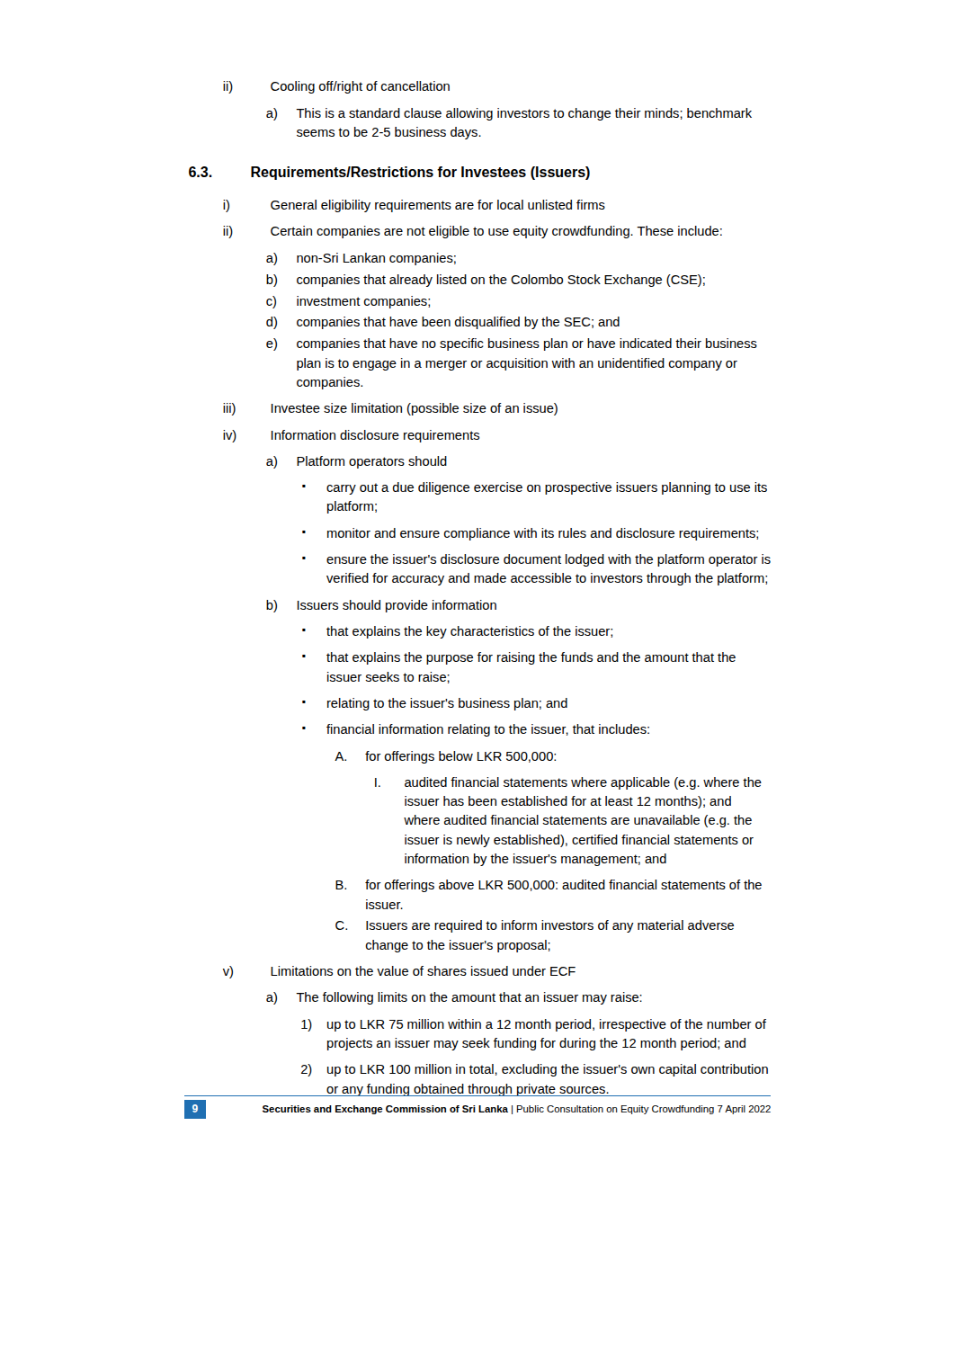ii)
Cooling off/right of cancellation
a)
This is a standard clause allowing investors to change their minds; benchmark seems to be 2-5 business days.
6.3.
Requirements/Restrictions for Investees (Issuers)
i)
General eligibility requirements are for local unlisted firms
ii)
Certain companies are not eligible to use equity crowdfunding. These include:
a)
non-Sri Lankan companies;
b)
companies that already listed on the Colombo Stock Exchange (CSE);
c)
investment companies;
d)
companies that have been disqualified by the SEC; and
e)
companies that have no specific business plan or have indicated their business plan is to engage in a merger or acquisition with an unidentified company or companies.
iii)
Investee size limitation (possible size of an issue)
iv)
Information disclosure requirements
a)
Platform operators should
▪
carry out a due diligence exercise on prospective issuers planning to use its platform;
▪
monitor and ensure compliance with its rules and disclosure requirements;
▪
ensure the issuer's disclosure document lodged with the platform operator is verified for accuracy and made accessible to investors through the platform;
b)
Issuers should provide information
▪
that explains the key characteristics of the issuer;
▪
that explains the purpose for raising the funds and the amount that the issuer seeks to raise;
▪
relating to the issuer's business plan; and
▪
financial information relating to the issuer, that includes:
A.
for offerings below LKR 500,000:
I.
audited financial statements where applicable (e.g. where the issuer has been established for at least 12 months); and where audited financial statements are unavailable (e.g. the issuer is newly established), certified financial statements or information by the issuer's management; and
B.
for offerings above LKR 500,000: audited financial statements of the issuer.
C.
Issuers are required to inform investors of any material adverse change to the issuer's proposal;
v)
Limitations on the value of shares issued under ECF
a)
The following limits on the amount that an issuer may raise:
1)
up to LKR 75 million within a 12 month period, irrespective of the number of projects an issuer may seek funding for during the 12 month period; and
2)
up to LKR 100 million in total, excluding the issuer's own capital contribution or any funding obtained through private sources.
9 Securities and Exchange Commission of Sri Lanka | Public Consultation on Equity Crowdfunding 7 April 2022